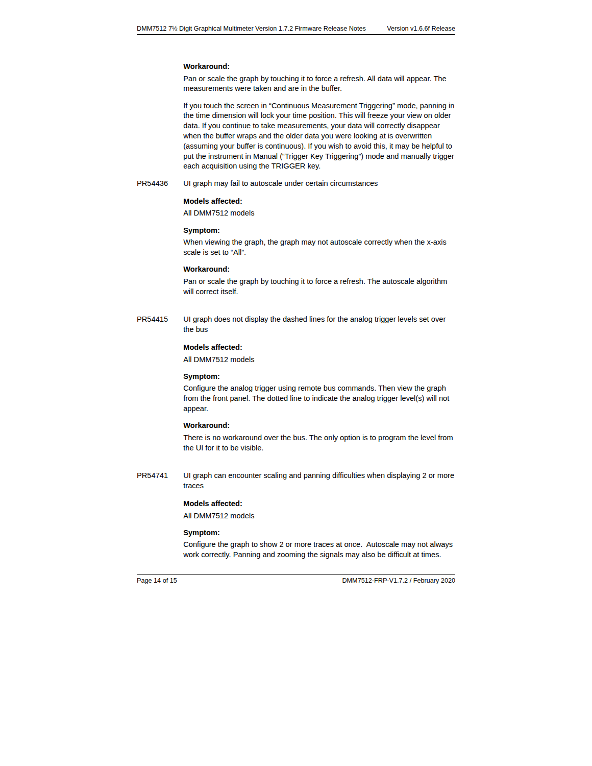DMM7512 7½ Digit Graphical Multimeter Version 1.7.2 Firmware Release Notes
Version v1.6.6f Release
Workaround:
Pan or scale the graph by touching it to force a refresh. All data will appear. The measurements were taken and are in the buffer.
If you touch the screen in “Continuous Measurement Triggering” mode, panning in the time dimension will lock your time position. This will freeze your view on older data. If you continue to take measurements, your data will correctly disappear when the buffer wraps and the older data you were looking at is overwritten (assuming your buffer is continuous). If you wish to avoid this, it may be helpful to put the instrument in Manual (“Trigger Key Triggering”) mode and manually trigger each acquisition using the TRIGGER key.
PR54436
UI graph may fail to autoscale under certain circumstances
Models affected:
All DMM7512 models
Symptom:
When viewing the graph, the graph may not autoscale correctly when the x-axis scale is set to “All”.
Workaround:
Pan or scale the graph by touching it to force a refresh. The autoscale algorithm will correct itself.
PR54415
UI graph does not display the dashed lines for the analog trigger levels set over the bus
Models affected:
All DMM7512 models
Symptom:
Configure the analog trigger using remote bus commands. Then view the graph from the front panel. The dotted line to indicate the analog trigger level(s) will not appear.
Workaround:
There is no workaround over the bus. The only option is to program the level from the UI for it to be visible.
PR54741
UI graph can encounter scaling and panning difficulties when displaying 2 or more traces
Models affected:
All DMM7512 models
Symptom:
Configure the graph to show 2 or more traces at once. Autoscale may not always work correctly. Panning and zooming the signals may also be difficult at times.
Page 14 of 15
DMM7512-FRP-V1.7.2 / February 2020